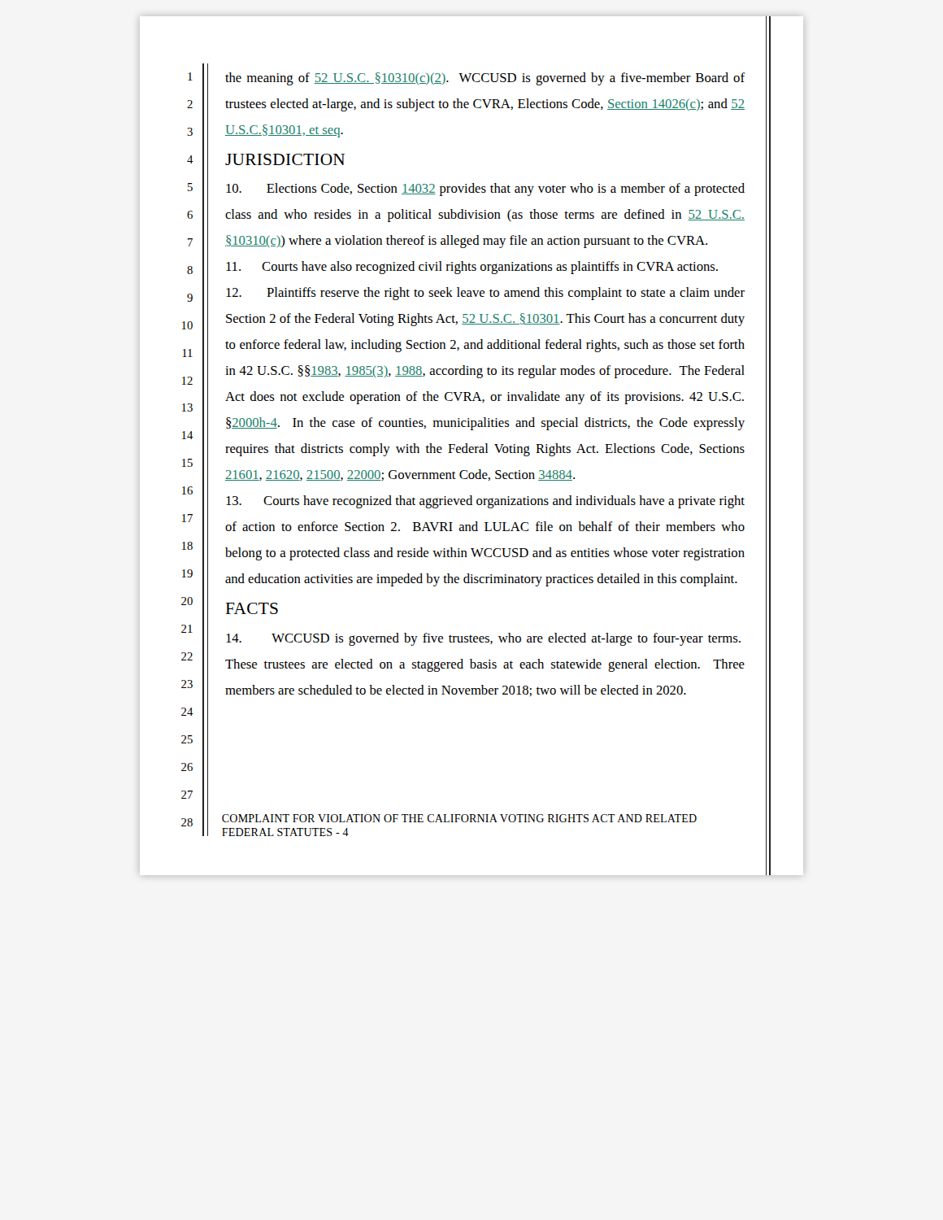1 2 3 4 5 6 7 8 9 10 11 12 13 14 15 16 17 18 19 20 21 22 23 24 25 26 27 28
the meaning of 52 U.S.C. §10310(c)(2). WCCUSD is governed by a five-member Board of trustees elected at-large, and is subject to the CVRA, Elections Code, Section 14026(c); and 52 U.S.C.§10301, et seq.
JURISDICTION
10. Elections Code, Section 14032 provides that any voter who is a member of a protected class and who resides in a political subdivision (as those terms are defined in 52 U.S.C. §10310(c)) where a violation thereof is alleged may file an action pursuant to the CVRA.
11. Courts have also recognized civil rights organizations as plaintiffs in CVRA actions.
12. Plaintiffs reserve the right to seek leave to amend this complaint to state a claim under Section 2 of the Federal Voting Rights Act, 52 U.S.C. §10301. This Court has a concurrent duty to enforce federal law, including Section 2, and additional federal rights, such as those set forth in 42 U.S.C. §§1983, 1985(3), 1988, according to its regular modes of procedure. The Federal Act does not exclude operation of the CVRA, or invalidate any of its provisions. 42 U.S.C. §2000h-4. In the case of counties, municipalities and special districts, the Code expressly requires that districts comply with the Federal Voting Rights Act. Elections Code, Sections 21601, 21620, 21500, 22000; Government Code, Section 34884.
13. Courts have recognized that aggrieved organizations and individuals have a private right of action to enforce Section 2. BAVRI and LULAC file on behalf of their members who belong to a protected class and reside within WCCUSD and as entities whose voter registration and education activities are impeded by the discriminatory practices detailed in this complaint.
FACTS
14. WCCUSD is governed by five trustees, who are elected at-large to four-year terms. These trustees are elected on a staggered basis at each statewide general election. Three members are scheduled to be elected in November 2018; two will be elected in 2020.
COMPLAINT FOR VIOLATION OF THE CALIFORNIA VOTING RIGHTS ACT AND RELATED FEDERAL STATUTES - 4